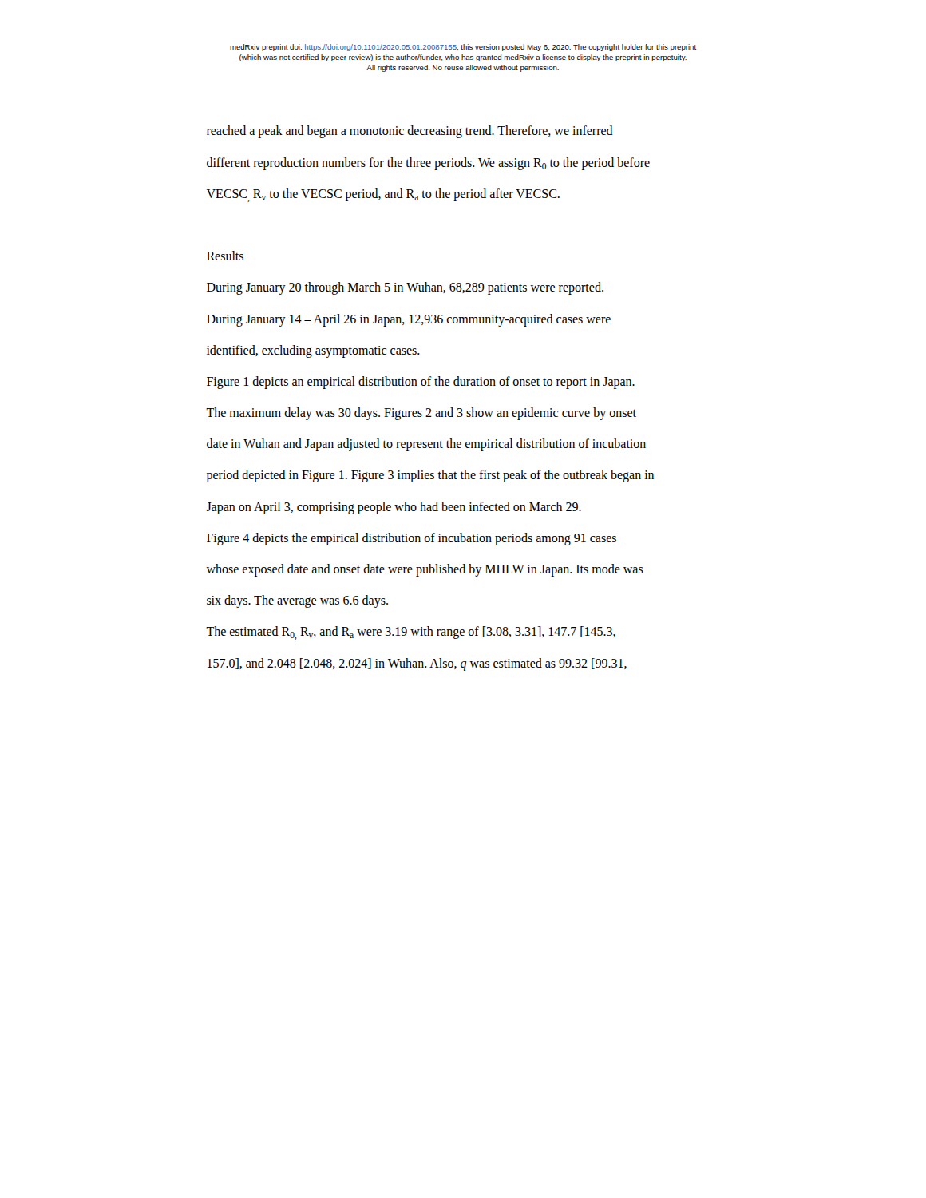medRxiv preprint doi: https://doi.org/10.1101/2020.05.01.20087155; this version posted May 6, 2020. The copyright holder for this preprint
(which was not certified by peer review) is the author/funder, who has granted medRxiv a license to display the preprint in perpetuity.
All rights reserved. No reuse allowed without permission.
reached a peak and began a monotonic decreasing trend. Therefore, we inferred
different reproduction numbers for the three periods. We assign R0 to the period before
VECSC, Rv to the VECSC period, and Ra to the period after VECSC.
Results
During January 20 through March 5 in Wuhan, 68,289 patients were reported.
During January 14 – April 26 in Japan, 12,936 community-acquired cases were
identified, excluding asymptomatic cases.
Figure 1 depicts an empirical distribution of the duration of onset to report in Japan.
The maximum delay was 30 days. Figures 2 and 3 show an epidemic curve by onset
date in Wuhan and Japan adjusted to represent the empirical distribution of incubation
period depicted in Figure 1. Figure 3 implies that the first peak of the outbreak began in
Japan on April 3, comprising people who had been infected on March 29.
Figure 4 depicts the empirical distribution of incubation periods among 91 cases
whose exposed date and onset date were published by MHLW in Japan. Its mode was
six days. The average was 6.6 days.
The estimated R0, Rv, and Ra were 3.19 with range of [3.08, 3.31], 147.7 [145.3,
157.0], and 2.048 [2.048, 2.024] in Wuhan. Also, q was estimated as 99.32 [99.31,